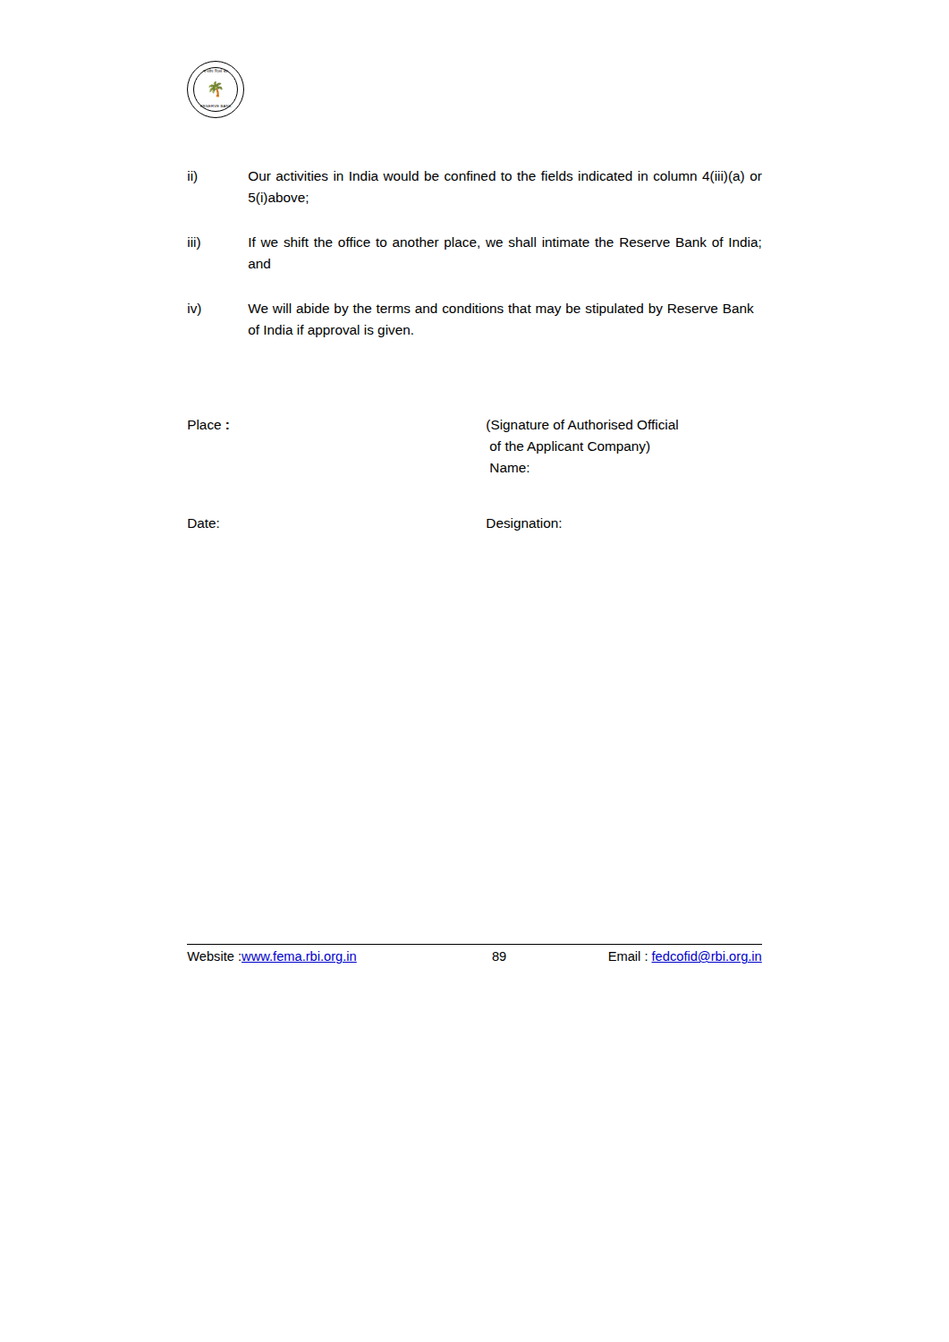भारतीय रिज़र्व बैंक
🌴
RESERVE BANK
ii)
Our activities in India would be confined to the fields indicated in column 4(iii)(a) or 5(i)above;
iii)
If we shift the office to another place, we shall intimate the Reserve Bank of India; and
iv)
We will abide by the terms and conditions that may be stipulated by Reserve Bank of India if approval is given.
Place :
(Signature of Authorised Official
of the Applicant Company)
Name:
Date:
Designation:
Website :www.fema.rbi.org.in
89
Email : fedcofid@rbi.org.in